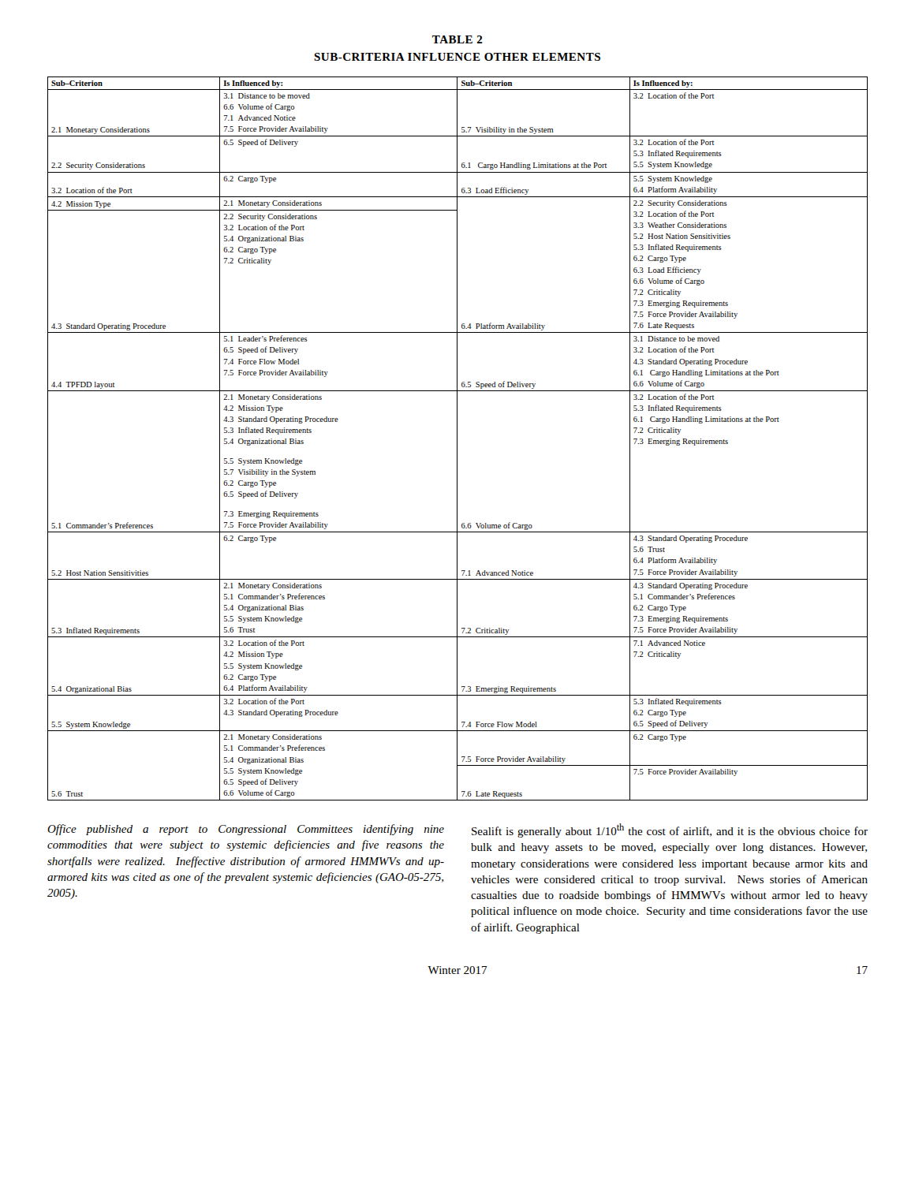TABLE 2 SUB-CRITERIA INFLUENCE OTHER ELEMENTS
| Sub–Criterion | Is Influenced by: | Sub–Criterion | Is Influenced by: |
| --- | --- | --- | --- |
| 2.1 Monetary Considerations | 3.1 Distance to be moved 6.6 Volume of Cargo 7.1 Advanced Notice 7.5 Force Provider Availability | 5.7 Visibility in the System | 3.2 Location of the Port |
| 2.2 Security Considerations | 6.5 Speed of Delivery | 6.1 Cargo Handling Limitations at the Port | 3.2 Location of the Port 5.3 Inflated Requirements 5.5 System Knowledge |
| 3.2 Location of the Port | 6.2 Cargo Type | 6.3 Load Efficiency | 5.5 System Knowledge 6.4 Platform Availability |
| 4.2 Mission Type | 2.1 Monetary Considerations | 6.4 Platform Availability | 2.2 Security Considerations 3.2 Location of the Port 3.3 Weather Considerations 5.2 Host Nation Sensitivities 5.3 Inflated Requirements 6.2 Cargo Type 6.3 Load Efficiency 6.6 Volume of Cargo 7.2 Criticality 7.3 Emerging Requirements 7.5 Force Provider Availability 7.6 Late Requests |
| 4.3 Standard Operating Procedure | 2.2 Security Considerations 3.2 Location of the Port 5.4 Organizational Bias 6.2 Cargo Type 7.2 Criticality |
| 4.4 TPFDD layout | 5.1 Leader’s Preferences 6.5 Speed of Delivery 7.4 Force Flow Model 7.5 Force Provider Availability | 6.5 Speed of Delivery | 3.1 Distance to be moved 3.2 Location of the Port 4.3 Standard Operating Procedure 6.1 Cargo Handling Limitations at the Port 6.6 Volume of Cargo |
| 5.1 Commander’s Preferences | 2.1 Monetary Considerations 4.2 Mission Type 4.3 Standard Operating Procedure 5.3 Inflated Requirements 5.4 Organizational Bias 5.5 System Knowledge 5.7 Visibility in the System 6.2 Cargo Type 6.5 Speed of Delivery 7.3 Emerging Requirements 7.5 Force Provider Availability | 6.6 Volume of Cargo | 3.2 Location of the Port 5.3 Inflated Requirements 6.1 Cargo Handling Limitations at the Port 7.2 Criticality 7.3 Emerging Requirements |
| 5.2 Host Nation Sensitivities | 6.2 Cargo Type | 7.1 Advanced Notice | 4.3 Standard Operating Procedure 5.6 Trust 6.4 Platform Availability 7.5 Force Provider Availability |
| 5.3 Inflated Requirements | 2.1 Monetary Considerations 5.1 Commander’s Preferences 5.4 Organizational Bias 5.5 System Knowledge 5.6 Trust | 7.2 Criticality | 4.3 Standard Operating Procedure 5.1 Commander’s Preferences 6.2 Cargo Type 7.3 Emerging Requirements 7.5 Force Provider Availability |
| 5.4 Organizational Bias | 3.2 Location of the Port 4.2 Mission Type 5.5 System Knowledge 6.2 Cargo Type 6.4 Platform Availability | 7.3 Emerging Requirements | 7.1 Advanced Notice 7.2 Criticality |
| 5.5 System Knowledge | 3.2 Location of the Port 4.3 Standard Operating Procedure | 7.4 Force Flow Model | 5.3 Inflated Requirements 6.2 Cargo Type 6.5 Speed of Delivery |
| 5.6 Trust | 2.1 Monetary Considerations 5.1 Commander’s Preferences 5.4 Organizational Bias 5.5 System Knowledge 6.5 Speed of Delivery 6.6 Volume of Cargo | 7.5 Force Provider Availability | 6.2 Cargo Type |
| 7.6 Late Requests | 7.5 Force Provider Availability |
Office published a report to Congressional Committees identifying nine commodities that were subject to systemic deficiencies and five reasons the shortfalls were realized. Ineffective distribution of armored HMMWVs and up-armored kits was cited as one of the prevalent systemic deficiencies (GAO-05-275, 2005).
Sealift is generally about 1/10th the cost of airlift, and it is the obvious choice for bulk and heavy assets to be moved, especially over long distances. However, monetary considerations were considered less important because armor kits and vehicles were considered critical to troop survival. News stories of American casualties due to roadside bombings of HMMWVs without armor led to heavy political influence on mode choice. Security and time considerations favor the use of airlift. Geographical
Winter 2017 17